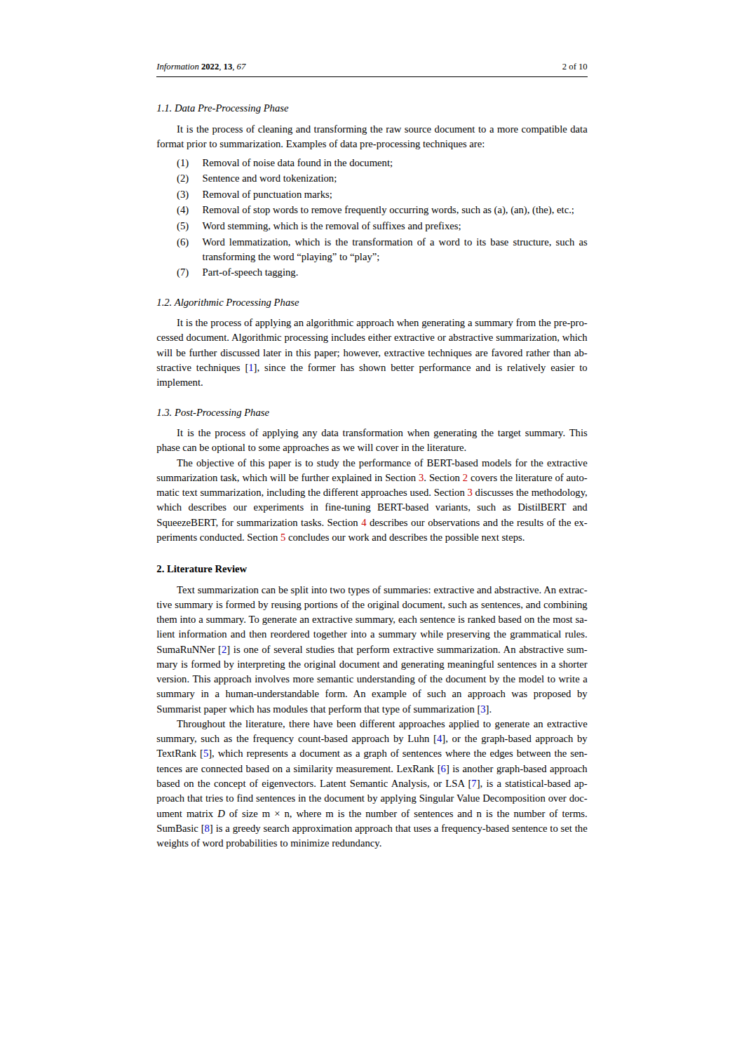Information 2022, 13, 67
2 of 10
1.1. Data Pre-Processing Phase
It is the process of cleaning and transforming the raw source document to a more compatible data format prior to summarization. Examples of data pre-processing techniques are:
(1) Removal of noise data found in the document;
(2) Sentence and word tokenization;
(3) Removal of punctuation marks;
(4) Removal of stop words to remove frequently occurring words, such as (a), (an), (the), etc.;
(5) Word stemming, which is the removal of suffixes and prefixes;
(6) Word lemmatization, which is the transformation of a word to its base structure, such as transforming the word “playing” to “play”;
(7) Part-of-speech tagging.
1.2. Algorithmic Processing Phase
It is the process of applying an algorithmic approach when generating a summary from the pre-processed document. Algorithmic processing includes either extractive or abstractive summarization, which will be further discussed later in this paper; however, extractive techniques are favored rather than abstractive techniques [1], since the former has shown better performance and is relatively easier to implement.
1.3. Post-Processing Phase
It is the process of applying any data transformation when generating the target summary. This phase can be optional to some approaches as we will cover in the literature.
The objective of this paper is to study the performance of BERT-based models for the extractive summarization task, which will be further explained in Section 3. Section 2 covers the literature of automatic text summarization, including the different approaches used. Section 3 discusses the methodology, which describes our experiments in fine-tuning BERT-based variants, such as DistilBERT and SqueezeBERT, for summarization tasks. Section 4 describes our observations and the results of the experiments conducted. Section 5 concludes our work and describes the possible next steps.
2. Literature Review
Text summarization can be split into two types of summaries: extractive and abstractive. An extractive summary is formed by reusing portions of the original document, such as sentences, and combining them into a summary. To generate an extractive summary, each sentence is ranked based on the most salient information and then reordered together into a summary while preserving the grammatical rules. SumaRuNNer [2] is one of several studies that perform extractive summarization. An abstractive summary is formed by interpreting the original document and generating meaningful sentences in a shorter version. This approach involves more semantic understanding of the document by the model to write a summary in a human-understandable form. An example of such an approach was proposed by Summarist paper which has modules that perform that type of summarization [3].
Throughout the literature, there have been different approaches applied to generate an extractive summary, such as the frequency count-based approach by Luhn [4], or the graph-based approach by TextRank [5], which represents a document as a graph of sentences where the edges between the sentences are connected based on a similarity measurement. LexRank [6] is another graph-based approach based on the concept of eigenvectors. Latent Semantic Analysis, or LSA [7], is a statistical-based approach that tries to find sentences in the document by applying Singular Value Decomposition over document matrix D of size m × n, where m is the number of sentences and n is the number of terms. SumBasic [8] is a greedy search approximation approach that uses a frequency-based sentence to set the weights of word probabilities to minimize redundancy.